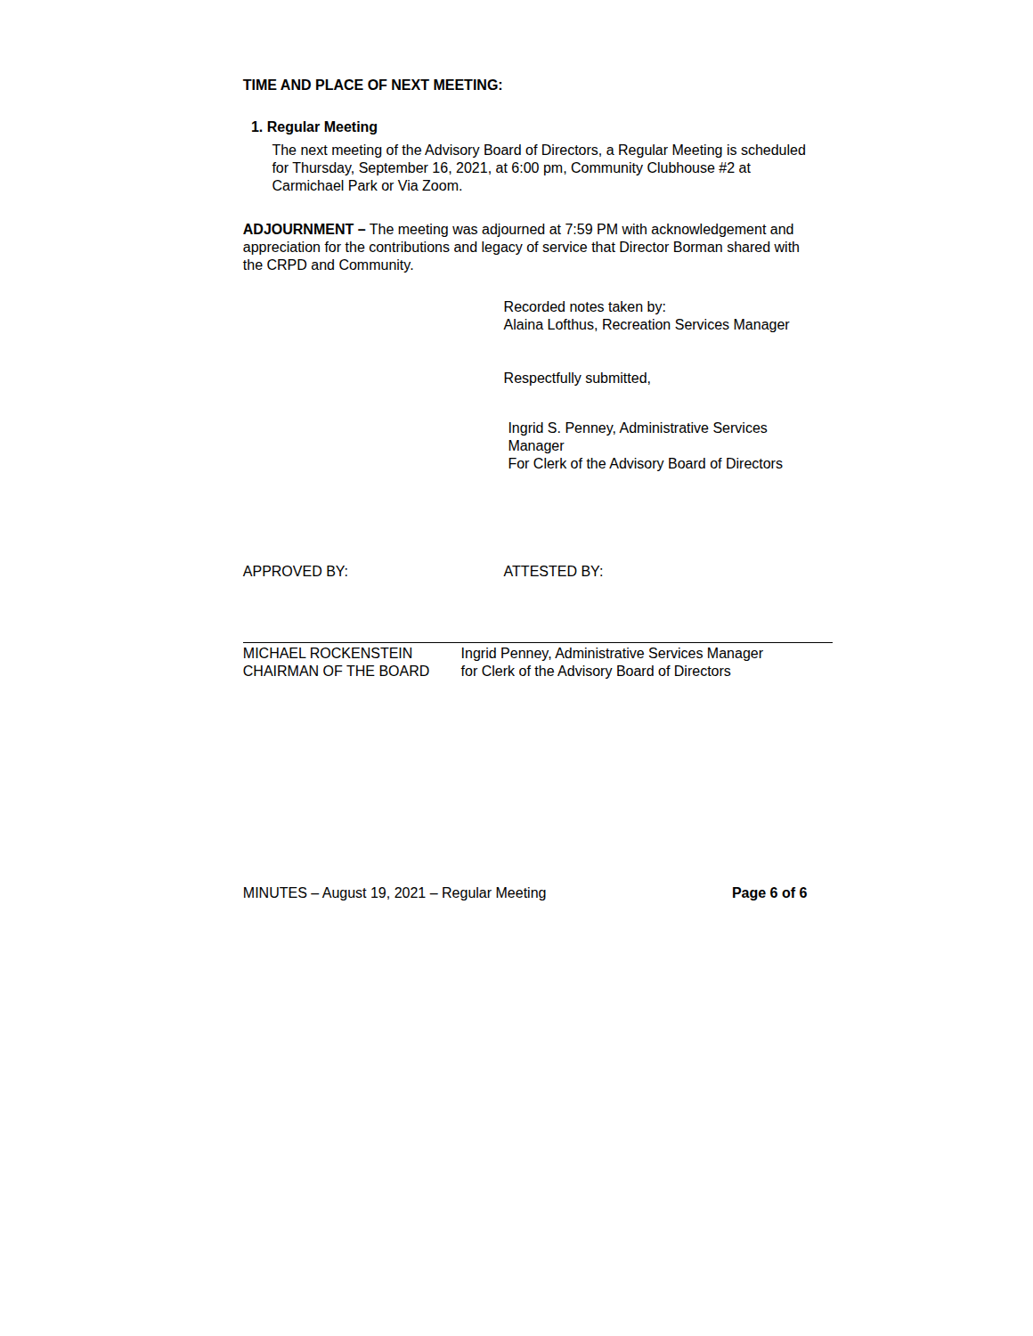TIME AND PLACE OF NEXT MEETING:
Regular Meeting The next meeting of the Advisory Board of Directors, a Regular Meeting is scheduled for Thursday, September 16, 2021, at 6:00 pm, Community Clubhouse #2 at Carmichael Park or Via Zoom.
ADJOURNMENT – The meeting was adjourned at 7:59 PM with acknowledgement and appreciation for the contributions and legacy of service that Director Borman shared with the CRPD and Community.
Recorded notes taken by:
Alaina Lofthus, Recreation Services Manager
Respectfully submitted,
Ingrid S. Penney, Administrative Services Manager
For Clerk of the Advisory Board of Directors
APPROVED BY:
ATTESTED BY:
MICHAEL ROCKENSTEIN
CHAIRMAN OF THE BOARD
Ingrid Penney, Administrative Services Manager
for Clerk of the Advisory Board of Directors
MINUTES – August 19, 2021 – Regular Meeting
Page 6 of 6